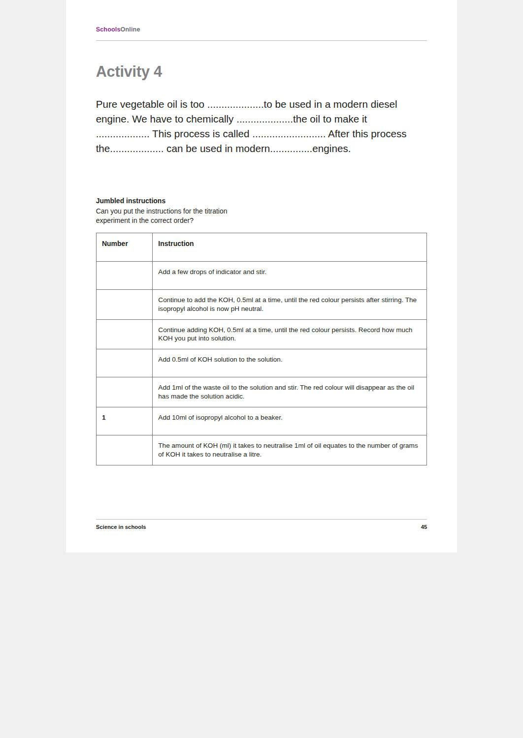Schools Online
Activity 4
Pure vegetable oil is too ....................to be used in a modern diesel engine. We have to chemically ....................the oil to make it ................... This process is called .......................... After this process the................... can be used in modern...............engines.
Jumbled instructions
Can you put the instructions for the titration
experiment in the correct order?
| Number | Instruction |
| --- | --- |
| | Add a few drops of indicator and stir. |
| | Continue to add the KOH, 0.5ml at a time, until the red colour persists after stirring. The isopropyl alcohol is now pH neutral. |
| | Continue adding KOH, 0.5ml at a time, until the red colour persists. Record how much KOH you put into solution. |
| | Add 0.5ml of KOH solution to the solution. |
| | Add 1ml of the waste oil to the solution and stir. The red colour will disappear as the oil has made the solution acidic. |
| 1 | Add 10ml of isopropyl alcohol to a beaker. |
| | The amount of KOH (ml) it takes to neutralise 1ml of oil equates to the number of grams of KOH it takes to neutralise a litre. |
Science in schools 45